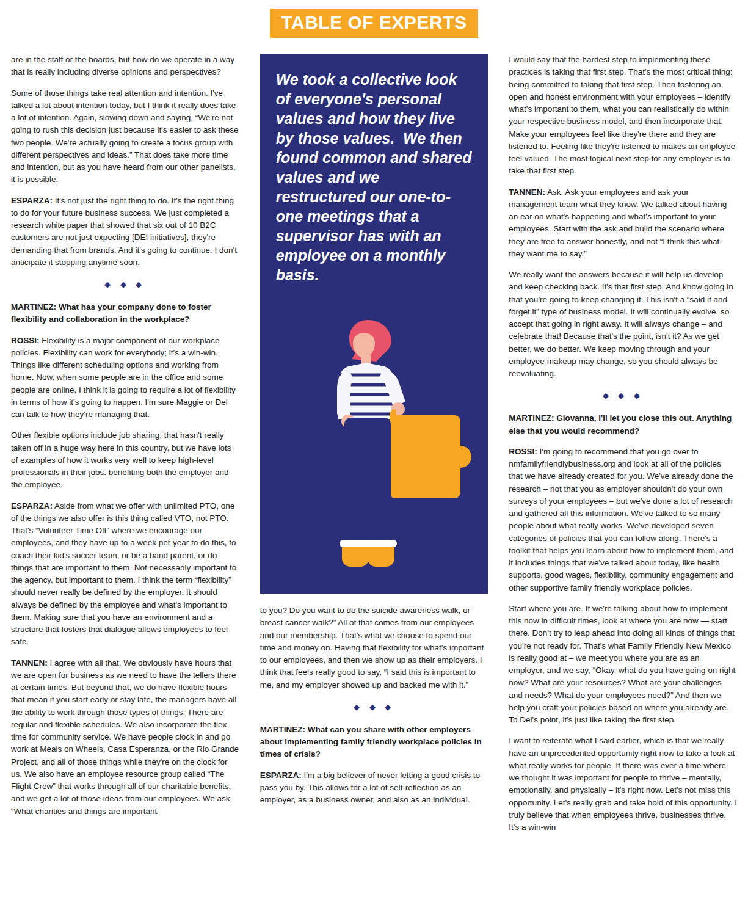TABLE OF EXPERTS
are in the staff or the boards, but how do we operate in a way that is really including diverse opinions and perspectives?
Some of those things take real attention and intention. I've talked a lot about intention today, but I think it really does take a lot of intention. Again, slowing down and saying, “We're not going to rush this decision just because it's easier to ask these two people. We're actually going to create a focus group with different perspectives and ideas.” That does take more time and intention, but as you have heard from our other panelists, it is possible.
ESPARZA: It's not just the right thing to do. It's the right thing to do for your future business success. We just completed a research white paper that showed that six out of 10 B2C customers are not just expecting [DEI initiatives], they're demanding that from brands. And it's going to continue. I don't anticipate it stopping anytime soon.
◆ ◆ ◆
MARTINEZ: What has your company done to foster flexibility and collaboration in the workplace?
ROSSI: Flexibility is a major component of our workplace policies. Flexibility can work for everybody; it's a win-win. Things like different scheduling options and working from home. Now, when some people are in the office and some people are online, I think it is going to require a lot of flexibility in terms of how it's going to happen. I'm sure Maggie or Del can talk to how they're managing that.
Other flexible options include job sharing; that hasn't really taken off in a huge way here in this country, but we have lots of examples of how it works very well to keep high-level professionals in their jobs. benefiting both the employer and the employee.
ESPARZA: Aside from what we offer with unlimited PTO, one of the things we also offer is this thing called VTO, not PTO. That's “Volunteer Time Off” where we encourage our employees, and they have up to a week per year to do this, to coach their kid's soccer team, or be a band parent, or do things that are important to them. Not necessarily important to the agency, but important to them. I think the term “flexibility” should never really be defined by the employer. It should always be defined by the employee and what's important to them. Making sure that you have an environment and a structure that fosters that dialogue allows employees to feel safe.
TANNEN: I agree with all that. We obviously have hours that we are open for business as we need to have the tellers there at certain times. But beyond that, we do have flexible hours that mean if you start early or stay late, the managers have all the ability to work through those types of things. There are regular and flexible schedules. We also incorporate the flex time for community service. We have people clock in and go work at Meals on Wheels, Casa Esperanza, or the Rio Grande Project, and all of those things while they're on the clock for us. We also have an employee resource group called “The Flight Crew” that works through all of our charitable benefits, and we get a lot of those ideas from our employees. We ask, “What charities and things are important
We took a collective look of everyone's personal values and how they live by those values. We then found common and shared values and we restructured our one-to-one meetings that a supervisor has with an employee on a monthly basis.
to you? Do you want to do the suicide awareness walk, or breast cancer walk?” All of that comes from our employees and our membership. That's what we choose to spend our time and money on. Having that flexibility for what's important to our employees, and then we show up as their employers. I think that feels really good to say, “I said this is important to me, and my employer showed up and backed me with it.”
◆ ◆ ◆
MARTINEZ: What can you share with other employers about implementing family friendly workplace policies in times of crisis?
ESPARZA: I'm a big believer of never letting a good crisis to pass you by. This allows for a lot of self-reflection as an employer, as a business owner, and also as an individual.
I would say that the hardest step to implementing these practices is taking that first step. That's the most critical thing: being committed to taking that first step. Then fostering an open and honest environment with your employees – identify what's important to them, what you can realistically do within your respective business model, and then incorporate that. Make your employees feel like they're there and they are listened to. Feeling like they're listened to makes an employee feel valued. The most logical next step for any employer is to take that first step.
TANNEN: Ask. Ask your employees and ask your management team what they know. We talked about having an ear on what's happening and what's important to your employees. Start with the ask and build the scenario where they are free to answer honestly, and not “I think this what they want me to say.”
We really want the answers because it will help us develop and keep checking back. It's that first step. And know going in that you're going to keep changing it. This isn't a “said it and forget it” type of business model. It will continually evolve, so accept that going in right away. It will always change – and celebrate that! Because that's the point, isn't it? As we get better, we do better. We keep moving through and your employee makeup may change, so you should always be reevaluating.
◆ ◆ ◆
MARTINEZ: Giovanna, I'll let you close this out. Anything else that you would recommend?
ROSSI: I'm going to recommend that you go over to nmfamilyfriendlybusiness.org and look at all of the policies that we have already created for you. We've already done the research – not that you as employer shouldn't do your own surveys of your employees – but we've done a lot of research and gathered all this information. We've talked to so many people about what really works. We've developed seven categories of policies that you can follow along. There's a toolkit that helps you learn about how to implement them, and it includes things that we've talked about today, like health supports, good wages, flexibility, community engagement and other supportive family friendly workplace policies.
Start where you are. If we're talking about how to implement this now in difficult times, look at where you are now — start there. Don't try to leap ahead into doing all kinds of things that you're not ready for. That's what Family Friendly New Mexico is really good at – we meet you where you are as an employer, and we say, “Okay, what do you have going on right now? What are your resources? What are your challenges and needs? What do your employees need?” And then we help you craft your policies based on where you already are. To Del's point, it's just like taking the first step.
I want to reiterate what I said earlier, which is that we really have an unprecedented opportunity right now to take a look at what really works for people. If there was ever a time where we thought it was important for people to thrive – mentally, emotionally, and physically – it's right now. Let's not miss this opportunity. Let's really grab and take hold of this opportunity. I truly believe that when employees thrive, businesses thrive. It's a win-win